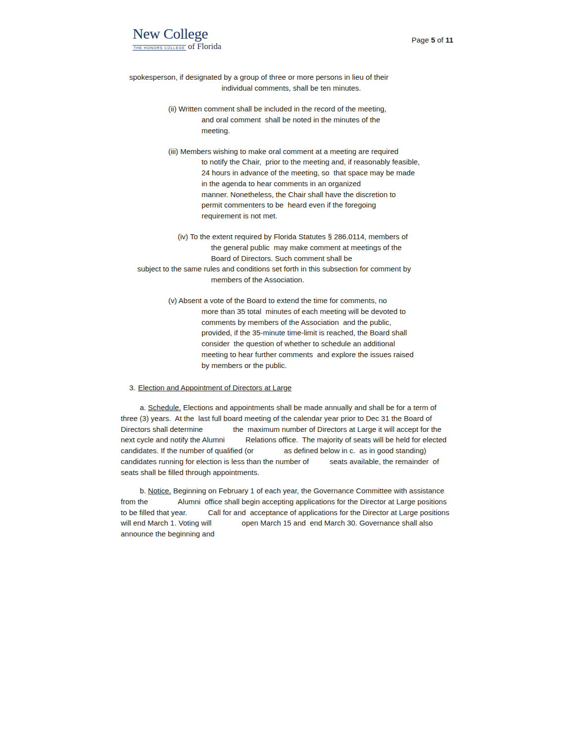New College
The Honors College of Florida
Page 5 of 11
spokesperson, if designated by a group of three or more persons in lieu of their individual comments, shall be ten minutes.
(ii) Written comment shall be included in the record of the meeting, and oral comment shall be noted in the minutes of the meeting.
(iii) Members wishing to make oral comment at a meeting are required to notify the Chair, prior to the meeting and, if reasonably feasible, 24 hours in advance of the meeting, so that space may be made in the agenda to hear comments in an organized manner. Nonetheless, the Chair shall have the discretion to permit commenters to be heard even if the foregoing requirement is not met.
(iv) To the extent required by Florida Statutes § 286.0114, members of the general public may make comment at meetings of the Board of Directors. Such comment shall be subject to the same rules and conditions set forth in this subsection for comment by members of the Association.
(v) Absent a vote of the Board to extend the time for comments, no more than 35 total minutes of each meeting will be devoted to comments by members of the Association and the public, provided, if the 35-minute time-limit is reached, the Board shall consider the question of whether to schedule an additional meeting to hear further comments and explore the issues raised by members or the public.
3. Election and Appointment of Directors at Large
a. Schedule. Elections and appointments shall be made annually and shall be for a term of three (3) years. At the last full board meeting of the calendar year prior to Dec 31 the Board of Directors shall determine the maximum number of Directors at Large it will accept for the next cycle and notify the Alumni Relations office. The majority of seats will be held for elected candidates. If the number of qualified (or as defined below in c. as in good standing) candidates running for election is less than the number of seats available, the remainder of seats shall be filled through appointments.
b. Notice. Beginning on February 1 of each year, the Governance Committee with assistance from the Alumni office shall begin accepting applications for the Director at Large positions to be filled that year. Call for and acceptance of applications for the Director at Large positions will end March 1. Voting will open March 15 and end March 30. Governance shall also announce the beginning and